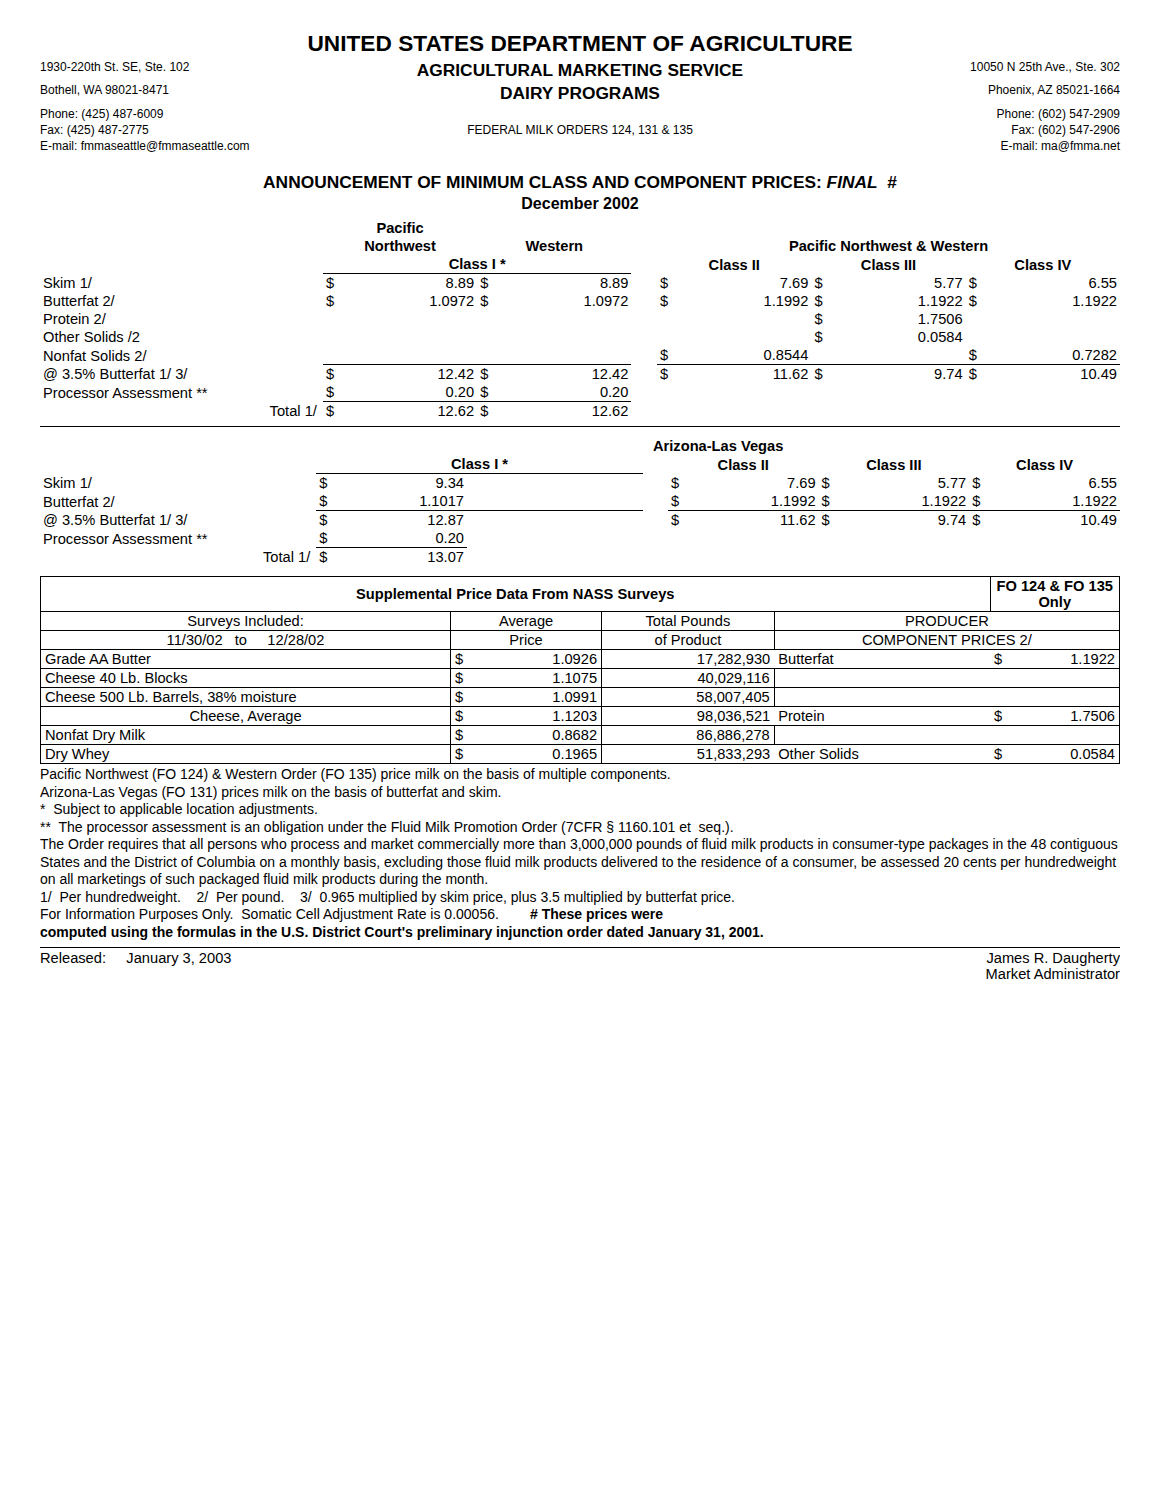UNITED STATES DEPARTMENT OF AGRICULTURE
| 1930-220th St. SE, Ste. 102 | AGRICULTURAL MARKETING SERVICE | 10050 N 25th Ave., Ste. 302 |
| Bothell, WA 98021-8471 | DAIRY PROGRAMS | Phoenix, AZ 85021-1664 |
| Phone: (425) 487-6009 | | Phone: (602) 547-2909 |
| Fax: (425) 487-2775 | FEDERAL MILK ORDERS 124, 131 & 135 | Fax: (602) 547-2906 |
| E-mail: fmmaseattle@fmmaseattle.com | | E-mail: ma@fmma.net |
ANNOUNCEMENT OF MINIMUM CLASS AND COMPONENT PRICES: FINAL #
December 2002
| | Pacific | | | |
| | Northwest | Western | | Pacific Northwest & Western |
| | Class I * | | Class II | Class III | Class IV |
| Skim 1/ | $ | 8.89 | $ | 8.89 | | $ | 7.69 | $ | 5.77 | $ | 6.55 |
| Butterfat 2/ | $ | 1.0972 | $ | 1.0972 | | $ | 1.1992 | $ | 1.1922 | $ | 1.1922 |
| Protein 2/ | | | | | | | | $ | 1.7506 | | |
| Other Solids /2 | | | | | | | | $ | 0.0584 | | |
| Nonfat Solids 2/ | | | | | | $ | 0.8544 | | | $ | 0.7282 |
| @ 3.5% Butterfat 1/ 3/ | $ | 12.42 | $ | 12.42 | | $ | 11.62 | $ | 9.74 | $ | 10.49 |
| Processor Assessment ** | $ | 0.20 | $ | 0.20 | | | | | | | |
| Total 1/ | $ | 12.62 | $ | 12.62 | | | | | | | |
| | Arizona-Las Vegas |
| | Class I * | | Class II | Class III | Class IV |
| Skim 1/ | $ | 9.34 | | | $ | 7.69 | $ | 5.77 | $ | 6.55 |
| Butterfat 2/ | $ | 1.1017 | | | $ | 1.1992 | $ | 1.1922 | $ | 1.1922 |
| @ 3.5% Butterfat 1/ 3/ | $ | 12.87 | | | $ | 11.62 | $ | 9.74 | $ | 10.49 |
| Processor Assessment ** | $ | 0.20 | | | | | | | | |
| Total 1/ | $ | 13.07 | | | | | | | | |
| Supplemental Price Data From NASS Surveys | FO 124 & FO 135 Only |
| Surveys Included: | Average | Total Pounds | PRODUCER |
| 11/30/02 to 12/28/02 | Price | of Product | COMPONENT PRICES 2/ |
| Grade AA Butter | $ | 1.0926 | 17,282,930 | Butterfat | $ | 1.1922 |
| Cheese 40 Lb. Blocks | $ | 1.1075 | 40,029,116 | | | |
| Cheese 500 Lb. Barrels, 38% moisture | $ | 1.0991 | 58,007,405 | | | |
| Cheese, Average | $ | 1.1203 | 98,036,521 | Protein | $ | 1.7506 |
| Nonfat Dry Milk | $ | 0.8682 | 86,886,278 | | | |
| Dry Whey | $ | 0.1965 | 51,833,293 | Other Solids | $ | 0.0584 |
Pacific Northwest (FO 124) & Western Order (FO 135) price milk on the basis of multiple components.
Arizona-Las Vegas (FO 131) prices milk on the basis of butterfat and skim.
* Subject to applicable location adjustments.
** The processor assessment is an obligation under the Fluid Milk Promotion Order (7CFR § 1160.101 et seq.).
The Order requires that all persons who process and market commercially more than 3,000,000 pounds of fluid milk products in consumer-type packages in the 48 contiguous States and the District of Columbia on a monthly basis, excluding those fluid milk products delivered to the residence of a consumer, be assessed 20 cents per hundredweight on all marketings of such packaged fluid milk products during the month.
1/ Per hundredweight. 2/ Per pound. 3/ 0.965 multiplied by skim price, plus 3.5 multiplied by butterfat price.
For Information Purposes Only. Somatic Cell Adjustment Rate is 0.00056. # These prices were
computed using the formulas in the U.S. District Court's preliminary injunction order dated January 31, 2001.
Released: January 3, 2003
James R. Daugherty
Market Administrator